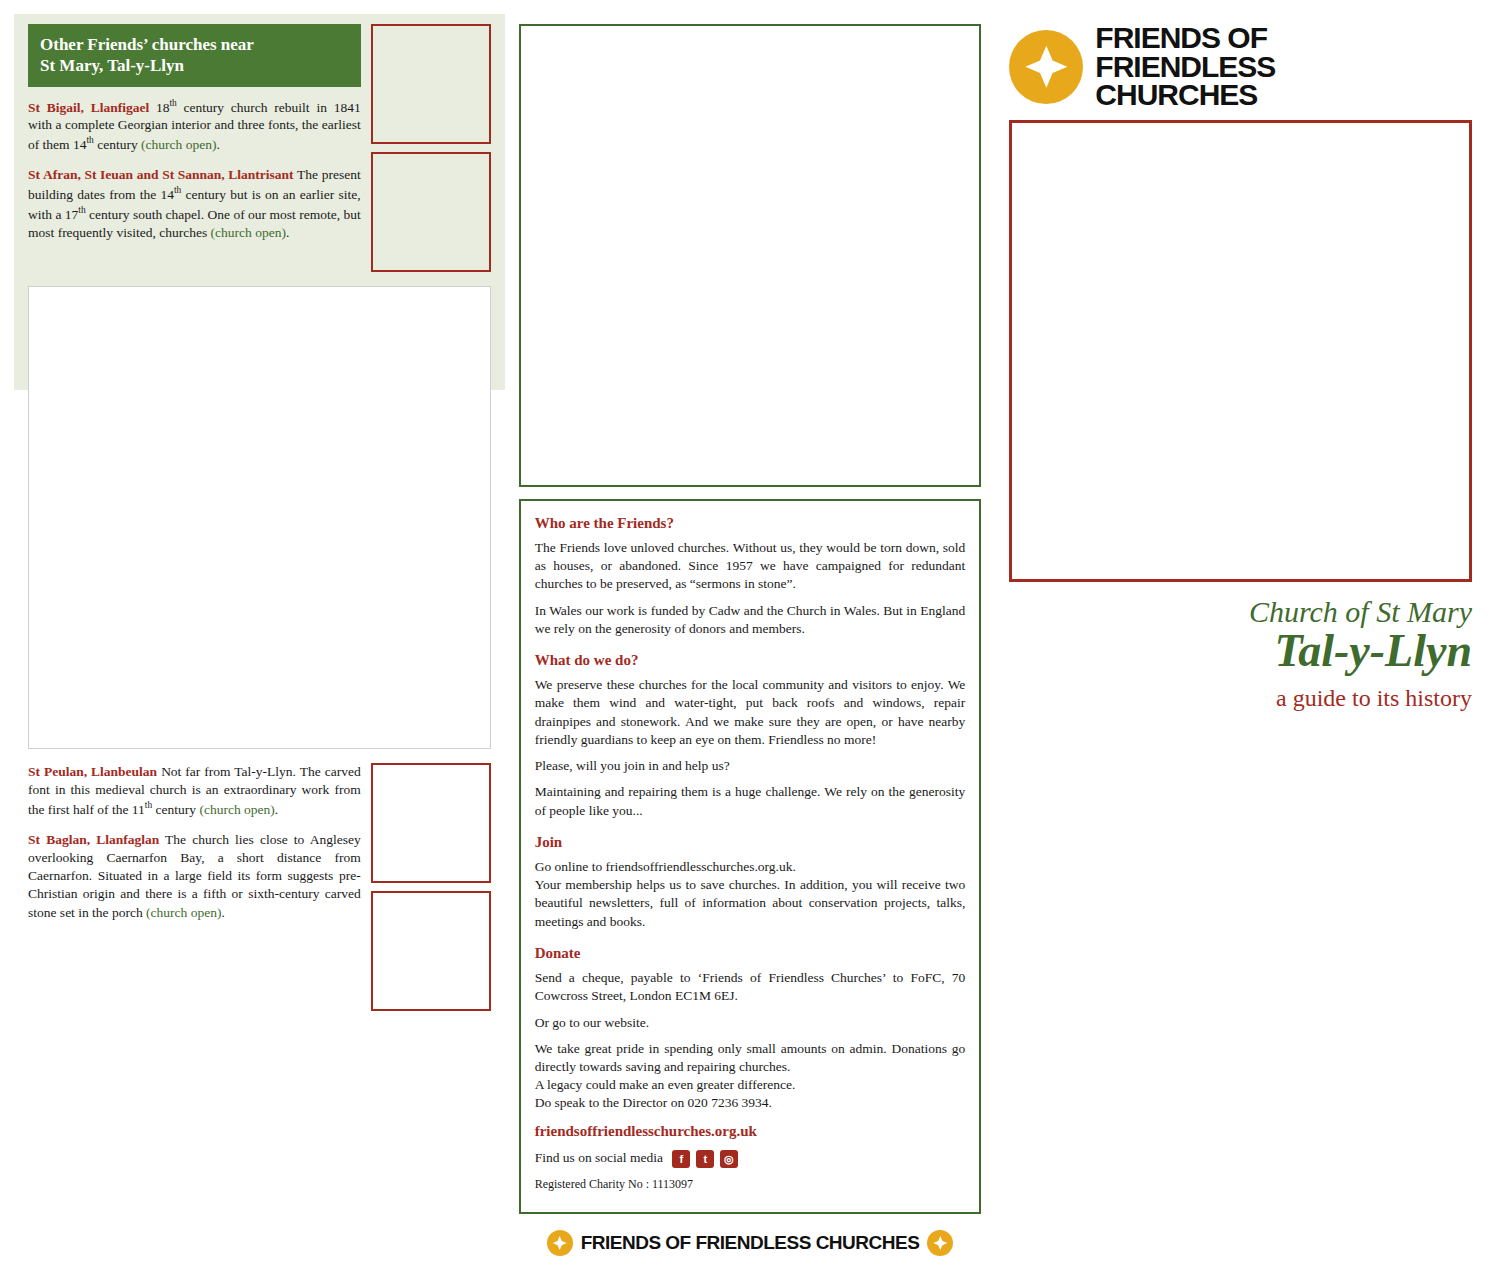Other Friends’ churches near
St Mary, Tal-y-Llyn
St Bigail, Llanfigael 18th century church rebuilt in 1841 with a complete Georgian interior and three fonts, the earliest of them 14th century (church open).
St Afran, St Ieuan and St Sannan, Llantrisant The present building dates from the 14th century but is on an earlier site, with a 17th century south chapel. One of our most remote, but most frequently visited, churches (church open).
St Peulan, Llanbeulan Not far from Tal-y-Llyn. The carved font in this medieval church is an extraordinary work from the first half of the 11th century (church open).
St Baglan, Llanfaglan The church lies close to Anglesey overlooking Caernarfon Bay, a short distance from Caernarfon. Situated in a large field its form suggests pre-Christian origin and there is a fifth or sixth-century carved stone set in the porch (church open).
Who are the Friends?
The Friends love unloved churches. Without us, they would be torn down, sold as houses, or abandoned. Since 1957 we have campaigned for redundant churches to be preserved, as “sermons in stone”.
In Wales our work is funded by Cadw and the Church in Wales. But in England we rely on the generosity of donors and members.
What do we do?
We preserve these churches for the local community and visitors to enjoy. We make them wind and water-tight, put back roofs and windows, repair drainpipes and stonework. And we make sure they are open, or have nearby friendly guardians to keep an eye on them. Friendless no more!
Please, will you join in and help us?
Maintaining and repairing them is a huge challenge. We rely on the generosity of people like you...
Join
Go online to friendsoffriendlesschurches.org.uk.
Your membership helps us to save churches. In addition, you will receive two beautiful newsletters, full of information about conservation projects, talks, meetings and books.
Donate
Send a cheque, payable to ‘Friends of Friendless Churches’ to FoFC, 70 Cowcross Street, London EC1M 6EJ.
Or go to our website.
We take great pride in spending only small amounts on admin. Donations go directly towards saving and repairing churches.
A legacy could make an even greater difference.
Do speak to the Director on 020 7236 3934.
friendsoffriendlesschurches.org.uk
Find us on social media f t ◎
Registered Charity No : 1113097
FRIENDS OF FRIENDLESS CHURCHES
Friends of
Friendless
Churches
Church of St Mary
Tal-y-Llyn
a guide to its history